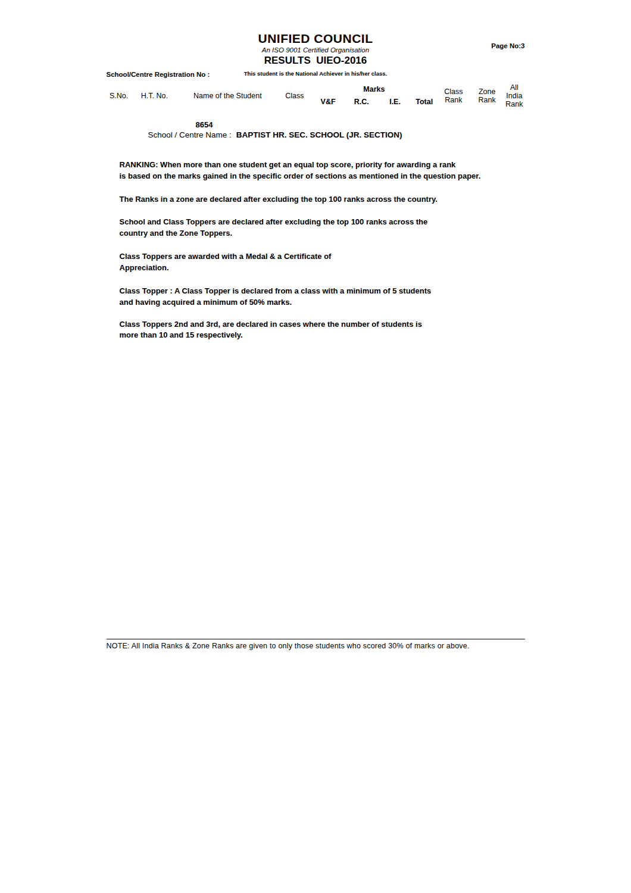Page No:3
UNIFIED COUNCIL
An ISO 9001 Certified Organisation
RESULTS UIEO-2016
School/Centre Registration No : This student is the National Achiever in his/her class.
| S.No. | H.T. No. | Name of the Student | Class | Marks | Class Rank | Zone Rank | All India Rank |
| --- | --- | --- | --- | --- | --- | --- | --- |
| V&F | R.C. | I.E. | Total |
8654
School / Centre Name :BAPTIST HR. SEC. SCHOOL (JR. SECTION)
RANKING: When more than one student get an equal top score, priority for awarding a rank
is based on the marks gained in the specific order of sections as mentioned in the question paper.
The Ranks in a zone are declared after excluding the top 100 ranks across the country.
School and Class Toppers are declared after excluding the top 100 ranks across the
country and the Zone Toppers.
Class Toppers are awarded with a Medal & a Certificate of
Appreciation.
Class Topper : A Class Topper is declared from a class with a minimum of 5 students
and having acquired a minimum of 50% marks.
Class Toppers 2nd and 3rd, are declared in cases where the number of students is
more than 10 and 15 respectively.
NOTE: All India Ranks & Zone Ranks are given to only those students who scored 30% of marks or above.